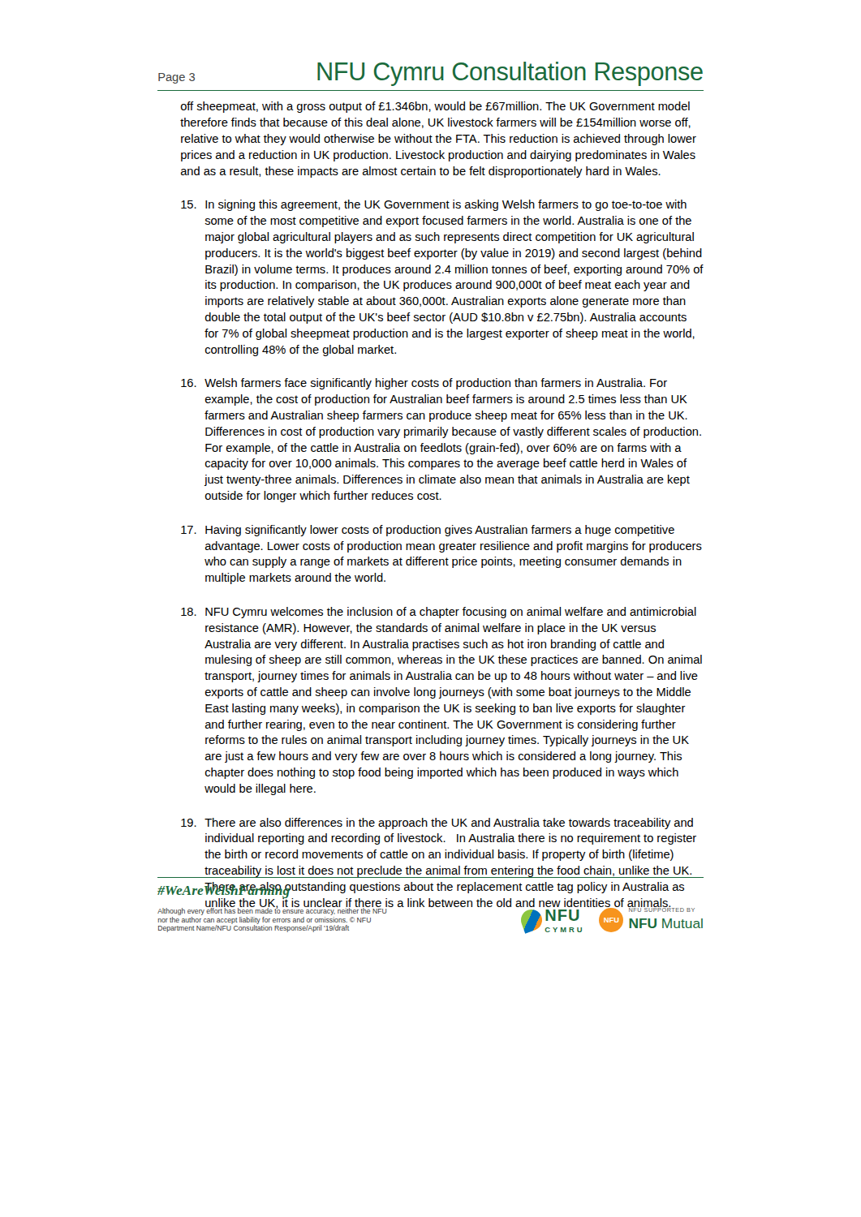Page 3
NFU Cymru Consultation Response
off sheepmeat, with a gross output of £1.346bn, would be £67million. The UK Government model therefore finds that because of this deal alone, UK livestock farmers will be £154million worse off, relative to what they would otherwise be without the FTA. This reduction is achieved through lower prices and a reduction in UK production. Livestock production and dairying predominates in Wales and as a result, these impacts are almost certain to be felt disproportionately hard in Wales.
In signing this agreement, the UK Government is asking Welsh farmers to go toe-to-toe with some of the most competitive and export focused farmers in the world. Australia is one of the major global agricultural players and as such represents direct competition for UK agricultural producers. It is the world's biggest beef exporter (by value in 2019) and second largest (behind Brazil) in volume terms. It produces around 2.4 million tonnes of beef, exporting around 70% of its production. In comparison, the UK produces around 900,000t of beef meat each year and imports are relatively stable at about 360,000t. Australian exports alone generate more than double the total output of the UK's beef sector (AUD $10.8bn v £2.75bn). Australia accounts for 7% of global sheepmeat production and is the largest exporter of sheep meat in the world, controlling 48% of the global market.
Welsh farmers face significantly higher costs of production than farmers in Australia. For example, the cost of production for Australian beef farmers is around 2.5 times less than UK farmers and Australian sheep farmers can produce sheep meat for 65% less than in the UK. Differences in cost of production vary primarily because of vastly different scales of production. For example, of the cattle in Australia on feedlots (grain-fed), over 60% are on farms with a capacity for over 10,000 animals. This compares to the average beef cattle herd in Wales of just twenty-three animals. Differences in climate also mean that animals in Australia are kept outside for longer which further reduces cost.
Having significantly lower costs of production gives Australian farmers a huge competitive advantage. Lower costs of production mean greater resilience and profit margins for producers who can supply a range of markets at different price points, meeting consumer demands in multiple markets around the world.
NFU Cymru welcomes the inclusion of a chapter focusing on animal welfare and antimicrobial resistance (AMR). However, the standards of animal welfare in place in the UK versus Australia are very different. In Australia practises such as hot iron branding of cattle and mulesing of sheep are still common, whereas in the UK these practices are banned. On animal transport, journey times for animals in Australia can be up to 48 hours without water – and live exports of cattle and sheep can involve long journeys (with some boat journeys to the Middle East lasting many weeks), in comparison the UK is seeking to ban live exports for slaughter and further rearing, even to the near continent. The UK Government is considering further reforms to the rules on animal transport including journey times. Typically journeys in the UK are just a few hours and very few are over 8 hours which is considered a long journey. This chapter does nothing to stop food being imported which has been produced in ways which would be illegal here.
There are also differences in the approach the UK and Australia take towards traceability and individual reporting and recording of livestock. In Australia there is no requirement to register the birth or record movements of cattle on an individual basis. If property of birth (lifetime) traceability is lost it does not preclude the animal from entering the food chain, unlike the UK. There are also outstanding questions about the replacement cattle tag policy in Australia as unlike the UK, it is unclear if there is a link between the old and new identities of animals.
#WeAreWelshFarming
Although every effort has been made to ensure accuracy, neither the NFU
nor the author can accept liability for errors and or omissions. © NFU
Department Name/NFU Consultation Response/April '19/draft
NFU
CYMRU
NFU
NFU SUPPORTED BY NFU Mutual